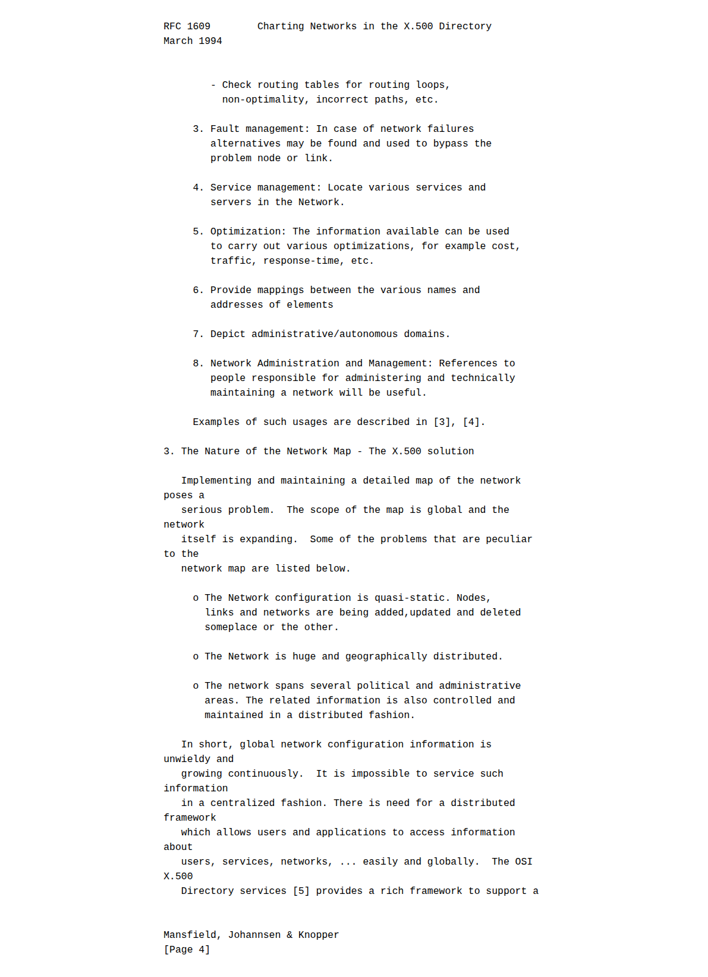RFC 1609        Charting Networks in the X.500 Directory      March 1994
        - Check routing tables for routing loops,
          non-optimality, incorrect paths, etc.

     3. Fault management: In case of network failures
        alternatives may be found and used to bypass the
        problem node or link.

     4. Service management: Locate various services and
        servers in the Network.

     5. Optimization: The information available can be used
        to carry out various optimizations, for example cost,
        traffic, response-time, etc.

     6. Provide mappings between the various names and
        addresses of elements

     7. Depict administrative/autonomous domains.

     8. Network Administration and Management: References to
        people responsible for administering and technically
        maintaining a network will be useful.

     Examples of such usages are described in [3], [4].

3. The Nature of the Network Map - The X.500 solution

   Implementing and maintaining a detailed map of the network poses a
   serious problem.  The scope of the map is global and the network
   itself is expanding.  Some of the problems that are peculiar to the
   network map are listed below.

     o The Network configuration is quasi-static. Nodes,
       links and networks are being added,updated and deleted
       someplace or the other.

     o The Network is huge and geographically distributed.

     o The network spans several political and administrative
       areas. The related information is also controlled and
       maintained in a distributed fashion.

   In short, global network configuration information is unwieldy and
   growing continuously.  It is impossible to service such information
   in a centralized fashion. There is need for a distributed framework
   which allows users and applications to access information about
   users, services, networks, ... easily and globally.  The OSI X.500
   Directory services [5] provides a rich framework to support a
Mansfield, Johannsen & Knopper                                 [Page 4]